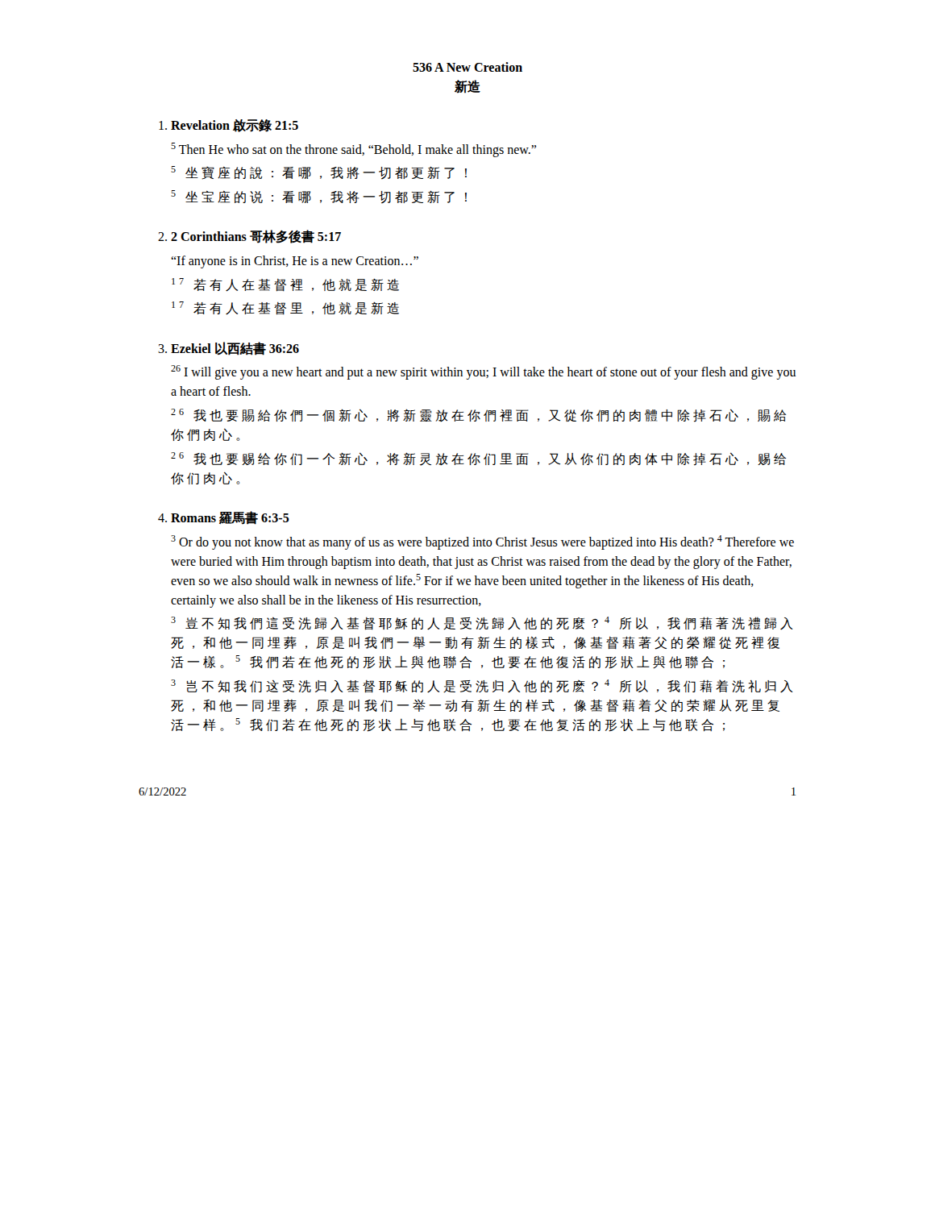536 A New Creation新造
Revelation 啟示錄 21:5
5 Then He who sat on the throne said, “Behold, I make all things new.”
5 坐寶座的說：看哪，我將一切都更新了！
5 坐宝座的说：看哪，我将一切都更新了！
2 Corinthians 哥林多後書 5:17
“If anyone is in Christ, He is a new Creation…”
17 若有人在基督裡，他就是新造
17 若有人在基督里，他就是新造
Ezekiel 以西結書 36:26
26 I will give you a new heart and put a new spirit within you; I will take the heart of stone out of your flesh and give you a heart of flesh.
26 我也要賜給你們一個新心，將新靈放在你們裡面，又從你們的肉體中除掉石心，賜給你們肉心。
26 我也要赐给你们一个新心，将新灵放在你们里面，又从你们的肉体中除掉石心，赐给你们肉心。
Romans 羅馬書 6:3-5
3 Or do you not know that as many of us as were baptized into Christ Jesus were baptized into His death? 4 Therefore we were buried with Him through baptism into death, that just as Christ was raised from the dead by the glory of the Father, even so we also should walk in newness of life.5 For if we have been united together in the likeness of His death, certainly we also shall be in the likeness of His resurrection,
3 豈不知我們這受洗歸入基督耶穌的人是受洗歸入他的死麼？4 所以，我們藉著洗禮歸入死，和他一同埋葬，原是叫我們一舉一動有新生的樣式，像基督藉著父的榮耀從死裡復活一樣。5 我們若在他死的形狀上與他聯合，也要在他復活的形狀上與他聯合；
3 岂不知我们这受洗归入基督耶稣的人是受洗归入他的死麽？4 所以，我们藉着洗礼归入死，和他一同埋葬，原是叫我们一举一动有新生的样式，像基督藉着父的荣耀从死里复活一样。5 我们若在他死的形状上与他联合，也要在他复活的形状上与他联合；
6/12/2022 1